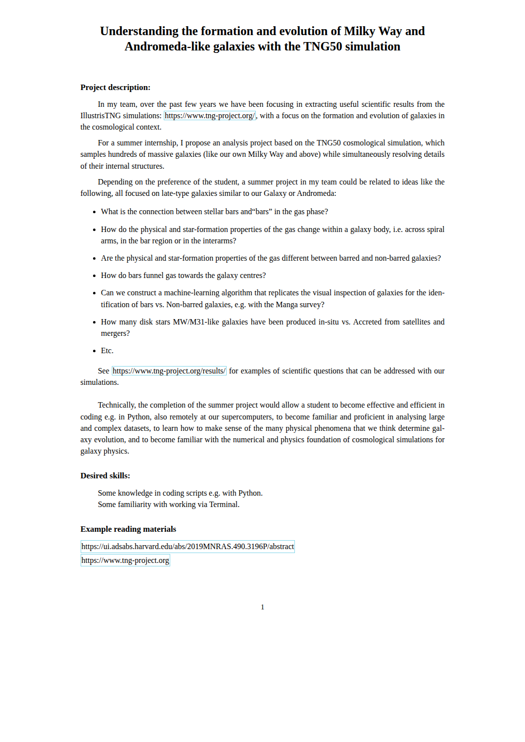Understanding the formation and evolution of Milky Way and
Andromeda-like galaxies with the TNG50 simulation
Project description:
In my team, over the past few years we have been focusing in extracting useful scientific results from the IllustrisTNG simulations: https://www.tng-project.org/, with a focus on the formation and evolution of galaxies in the cosmological context.
For a summer internship, I propose an analysis project based on the TNG50 cosmological simulation, which samples hundreds of massive galaxies (like our own Milky Way and above) while simultaneously resolving details of their internal structures.
Depending on the preference of the student, a summer project in my team could be related to ideas like the following, all focused on late-type galaxies similar to our Galaxy or Andromeda:
What is the connection between stellar bars and“bars” in the gas phase?
How do the physical and star-formation properties of the gas change within a galaxy body, i.e. across spiral arms, in the bar region or in the interarms?
Are the physical and star-formation properties of the gas different between barred and non-barred galaxies?
How do bars funnel gas towards the galaxy centres?
Can we construct a machine-learning algorithm that replicates the visual inspection of galaxies for the identification of bars vs. Non-barred galaxies, e.g. with the Manga survey?
How many disk stars MW/M31-like galaxies have been produced in-situ vs. Accreted from satellites and mergers?
Etc.
See https://www.tng-project.org/results/ for examples of scientific questions that can be addressed with our simulations.
Technically, the completion of the summer project would allow a student to become effective and efficient in coding e.g. in Python, also remotely at our supercomputers, to become familiar and proficient in analysing large and complex datasets, to learn how to make sense of the many physical phenomena that we think determine galaxy evolution, and to become familiar with the numerical and physics foundation of cosmological simulations for galaxy physics.
Desired skills:
Some knowledge in coding scripts e.g. with Python.
Some familiarity with working via Terminal.
Example reading materials
https://ui.adsabs.harvard.edu/abs/2019MNRAS.490.3196P/abstract
https://www.tng-project.org
1